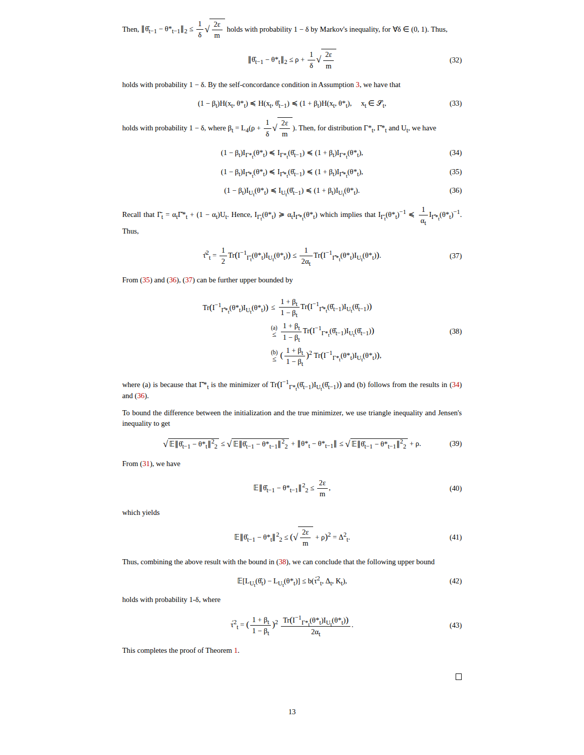Then, ∥θ̂t−1 − θ*t−1∥2 ≤ 1 δ√2ε m holds with probability 1 − δ by Markov's inequality, for ∀δ ∈ (0, 1). Thus,
∥θ̂t−1 − θ*t∥2 ≤ ρ + 1 δ√2ε m
(32)
holds with probability 1 − δ. By the self-concordance condition in Assumption 3, we have that
(1 − βt)H(xt, θ*t) ≼ H(xt, θ̂t−1) ≼ (1 + βt)H(xt, θ*t), xt ∈ 𝒮t,
(33)
holds with probability 1 − δ, where βt = L4(ρ + 1 δ√2ε m). Then, for distribution Γ*t, Γ̂*t and Ut, we have
(1 − βt)IΓ*t(θ*t) ≼ IΓ*t(θ̂t−1) ≼ (1 + βt)IΓ*t(θ*t),
(34)
(1 − βt)IΓ̂*t(θ*t) ≼ IΓ̂*t(θ̂t−1) ≼ (1 + βt)IΓ̂*t(θ*t),
(35)
(1 − βt)IUt(θ*t) ≼ IUt(θ̂t−1) ≼ (1 + βt)IUt(θ*t).
(36)
Recall that Γ̄t = αtΓ̂*t + (1 − αt)Ut. Hence, IΓ̄t(θ*t) ≽ αtIΓ̂*t(θ*t) which implies that IΓ̄t(θ*t)−1 ≼ 1 αt IΓ̂*t(θ*t)−1. Thus,
τ̂2t = 12 Tr(I−1Γ̄t(θ*t)IUt(θ*t)) ≤ 12αt Tr(I−1Γ̂*t(θ*t)IUt(θ*t)).
(37)
From (35) and (36), (37) can be further upper bounded by
Tr(I−1Γ̂*t(θ*t)IUt(θ*t))
≤
1 + βt 1 − βt Tr(I−1Γ̂*t(θ̂t−1)IUt(θ̂t−1))
Tr(I−1Γ̂*t(θ*t)IUt(θ*t))
(a)≤
1 + βt 1 − βt Tr(I−1Γ*t(θ̂t−1)IUt(θ̂t−1))
Tr(I−1Γ̂*t(θ*t)IUt(θ*t))
(b)≤
(1 + βt 1 − βt)2 Tr(I−1Γ*t(θ*t)IUt(θ*t)),
(38)
where (a) is because that Γ̂*t is the minimizer of Tr(I−1Γ*t(θ̂t−1)IUt(θ̂t−1)) and (b) follows from the results in (34) and (36).
To bound the difference between the initialization and the true minimizer, we use triangle inequality and Jensen's inequality to get
√𝔼∥θ̂t−1 − θ*t∥22 ≤ √𝔼∥θ̂t−1 − θ*t−1∥22 + ∥θ*t − θ*t−1∥ ≤ √𝔼∥θ̂t−1 − θ*t−1∥22 + ρ.
(39)
From (31), we have
𝔼∥θ̂t−1 − θ*t−1∥22 ≤ 2ε m,
(40)
which yields
𝔼∥θ̂t−1 − θ*t∥22 ≤ (√2ε m + ρ)2 = Δ2t.
(41)
Thus, combining the above result with the bound in (38), we can conclude that the following upper bound
𝔼[LUt(θ̂t) − LUt(θ*t)] ≤ b(τ́2t, Δt, Kt),
(42)
holds with probability 1-δ, where
τ́2t = (1 + βt 1 − βt)2 Tr(I−1Γ*t(θ*t)IUt(θ*t)) 2αt.
(43)
This completes the proof of Theorem 1.
13